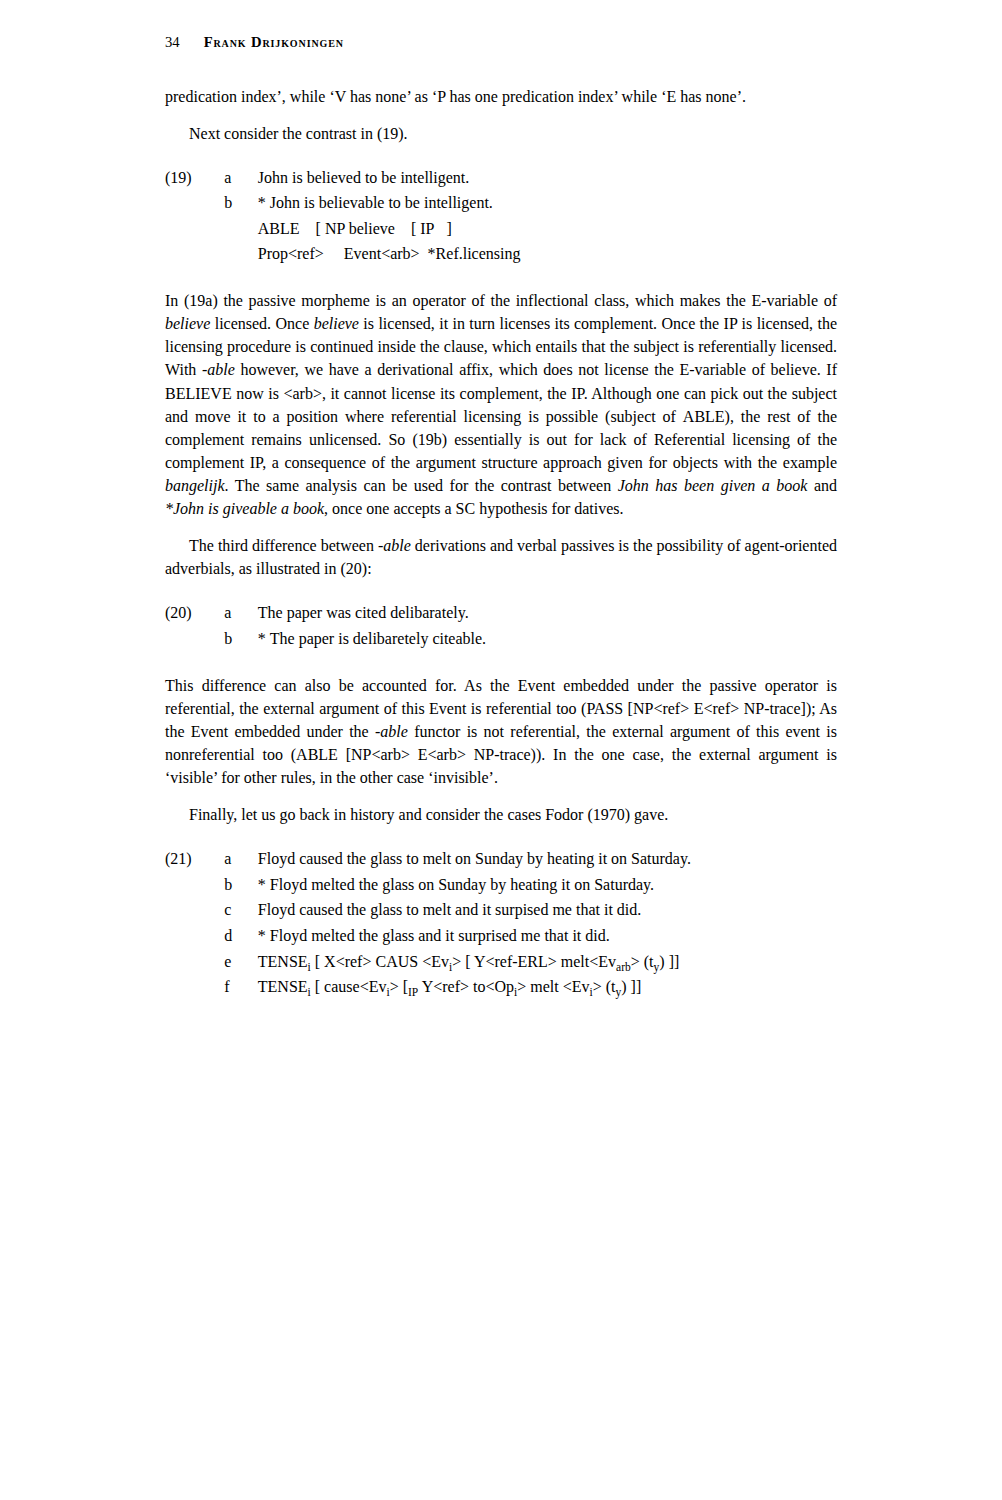34
Frank Drijkoningen
predication index’, while ‘V has none’ as ‘P has one predication index’ while ‘E has none’.
Next consider the contrast in (19).
| (19) | a | John is believed to be intelligent. |
| | b | * John is believable to be intelligent. |
| | | ABLE [ NP believe [ IP ] |
| | | Prop<ref> Event<arb> *Ref.licensing |
In (19a) the passive morpheme is an operator of the inflectional class, which makes the E-variable of believe licensed. Once believe is licensed, it in turn licenses its complement. Once the IP is licensed, the licensing procedure is continued inside the clause, which entails that the subject is referentially licensed. With -able however, we have a derivational affix, which does not license the E-variable of believe. If BELIEVE now is <arb>, it cannot license its complement, the IP. Although one can pick out the subject and move it to a position where referential licensing is possible (subject of ABLE), the rest of the complement remains unlicensed. So (19b) essentially is out for lack of Referential licensing of the complement IP, a consequence of the argument structure approach given for objects with the example bangelijk. The same analysis can be used for the contrast between John has been given a book and *John is giveable a book, once one accepts a SC hypothesis for datives.
The third difference between -able derivations and verbal passives is the possibility of agent-oriented adverbials, as illustrated in (20):
| (20) | a | The paper was cited delibarately. |
| | b | * The paper is delibaretely citeable. |
This difference can also be accounted for. As the Event embedded under the passive operator is referential, the external argument of this Event is referential too (PASS [NP<ref> E<ref> NP-trace]); As the Event embedded under the -able functor is not referential, the external argument of this event is nonreferential too (ABLE [NP<arb> E<arb> NP-trace)). In the one case, the external argument is ‘visible’ for other rules, in the other case ‘invisible’.
Finally, let us go back in history and consider the cases Fodor (1970) gave.
| (21) | a | Floyd caused the glass to melt on Sunday by heating it on Saturday. |
| | b | * Floyd melted the glass on Sunday by heating it on Saturday. |
| | c | Floyd caused the glass to melt and it surpised me that it did. |
| | d | * Floyd melted the glass and it surprised me that it did. |
| | e | TENSE i [ X<ref> CAUS <Ev i > [ Y<ref-ERL> melt<Ev arb > (t y ) ]] |
| | f | TENSE i [ cause<Ev i > [ IP Y<ref> to<Op i > melt <Ev i > (t y ) ]] |